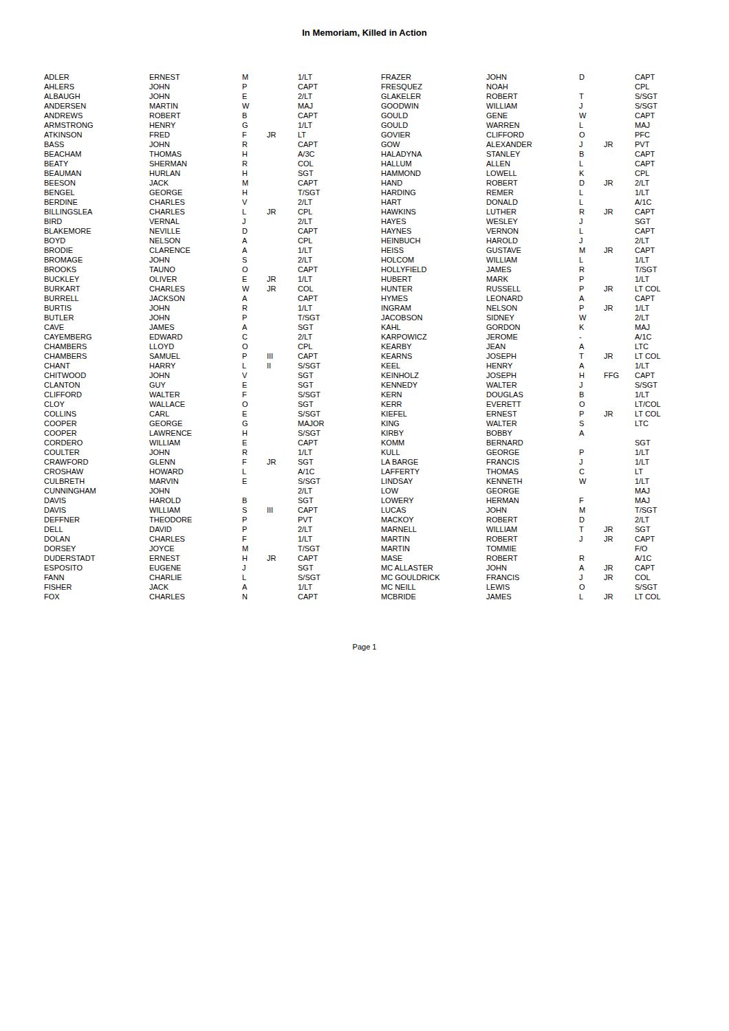In Memoriam, Killed in Action
| ADLER | ERNEST | M | | 1/LT |
| AHLERS | JOHN | P | | CAPT |
| ALBAUGH | JOHN | E | | 2/LT |
| ANDERSEN | MARTIN | W | | MAJ |
| ANDREWS | ROBERT | B | | CAPT |
| ARMSTRONG | HENRY | G | | 1/LT |
| ATKINSON | FRED | F | JR | LT |
| BASS | JOHN | R | | CAPT |
| BEACHAM | THOMAS | H | | A/3C |
| BEATY | SHERMAN | R | | COL |
| BEAUMAN | HURLAN | H | | SGT |
| BEESON | JACK | M | | CAPT |
| BENGEL | GEORGE | H | | T/SGT |
| BERDINE | CHARLES | V | | 2/LT |
| BILLINGSLEA | CHARLES | L | JR | CPL |
| BIRD | VERNAL | J | | 2/LT |
| BLAKEMORE | NEVILLE | D | | CAPT |
| BOYD | NELSON | A | | CPL |
| BRODIE | CLARENCE | A | | 1/LT |
| BROMAGE | JOHN | S | | 2/LT |
| BROOKS | TAUNO | O | | CAPT |
| BUCKLEY | OLIVER | E | JR | 1/LT |
| BURKART | CHARLES | W | JR | COL |
| BURRELL | JACKSON | A | | CAPT |
| BURTIS | JOHN | R | | 1/LT |
| BUTLER | JOHN | P | | T/SGT |
| CAVE | JAMES | A | | SGT |
| CAYEMBERG | EDWARD | C | | 2/LT |
| CHAMBERS | LLOYD | O | | CPL |
| CHAMBERS | SAMUEL | P | III | CAPT |
| CHANT | HARRY | L | II | S/SGT |
| CHITWOOD | JOHN | V | | SGT |
| CLANTON | GUY | E | | SGT |
| CLIFFORD | WALTER | F | | S/SGT |
| CLOY | WALLACE | O | | SGT |
| COLLINS | CARL | E | | S/SGT |
| COOPER | GEORGE | G | | MAJOR |
| COOPER | LAWRENCE | H | | S/SGT |
| CORDERO | WILLIAM | E | | CAPT |
| COULTER | JOHN | R | | 1/LT |
| CRAWFORD | GLENN | F | JR | SGT |
| CROSHAW | HOWARD | L | | A/1C |
| CULBRETH | MARVIN | E | | S/SGT |
| CUNNINGHAM | JOHN | | | 2/LT |
| DAVIS | HAROLD | B | | SGT |
| DAVIS | WILLIAM | S | III | CAPT |
| DEFFNER | THEODORE | P | | PVT |
| DELL | DAVID | P | | 2/LT |
| DOLAN | CHARLES | F | | 1/LT |
| DORSEY | JOYCE | M | | T/SGT |
| DUDERSTADT | ERNEST | H | JR | CAPT |
| ESPOSITO | EUGENE | J | | SGT |
| FANN | CHARLIE | L | | S/SGT |
| FISHER | JACK | A | | 1/LT |
| FOX | CHARLES | N | | CAPT |
| FRAZER | JOHN | D | | CAPT |
| FRESQUEZ | NOAH | | | CPL |
| GLAKELER | ROBERT | T | | S/SGT |
| GOODWIN | WILLIAM | J | | S/SGT |
| GOULD | GENE | W | | CAPT |
| GOULD | WARREN | L | | MAJ |
| GOVIER | CLIFFORD | O | | PFC |
| GOW | ALEXANDER | J | JR | PVT |
| HALADYNA | STANLEY | B | | CAPT |
| HALLUM | ALLEN | L | | CAPT |
| HAMMOND | LOWELL | K | | CPL |
| HAND | ROBERT | D | JR | 2/LT |
| HARDING | REMER | L | | 1/LT |
| HART | DONALD | L | | A/1C |
| HAWKINS | LUTHER | R | JR | CAPT |
| HAYES | WESLEY | J | | SGT |
| HAYNES | VERNON | L | | CAPT |
| HEINBUCH | HAROLD | J | | 2/LT |
| HEISS | GUSTAVE | M | JR | CAPT |
| HOLCOM | WILLIAM | L | | 1/LT |
| HOLLYFIELD | JAMES | R | | T/SGT |
| HUBERT | MARK | P | | 1/LT |
| HUNTER | RUSSELL | P | JR | LT COL |
| HYMES | LEONARD | A | | CAPT |
| INGRAM | NELSON | P | JR | 1/LT |
| JACOBSON | SIDNEY | W | | 2/LT |
| KAHL | GORDON | K | | MAJ |
| KARPOWICZ | JEROME | - | | A/1C |
| KEARBY | JEAN | A | | LTC |
| KEARNS | JOSEPH | T | JR | LT COL |
| KEEL | HENRY | A | | 1/LT |
| KEINHOLZ | JOSEPH | H | FFG | CAPT |
| KENNEDY | WALTER | J | | S/SGT |
| KERN | DOUGLAS | B | | 1/LT |
| KERR | EVERETT | O | | LT/COL |
| KIEFEL | ERNEST | P | JR | LT COL |
| KING | WALTER | S | | LTC |
| KIRBY | BOBBY | A | | |
| KOMM | BERNARD | | | SGT |
| KULL | GEORGE | P | | 1/LT |
| LA BARGE | FRANCIS | J | | 1/LT |
| LAFFERTY | THOMAS | C | | LT |
| LINDSAY | KENNETH | W | | 1/LT |
| LOW | GEORGE | | | MAJ |
| LOWERY | HERMAN | F | | MAJ |
| LUCAS | JOHN | M | | T/SGT |
| MACKOY | ROBERT | D | | 2/LT |
| MARNELL | WILLIAM | T | JR | SGT |
| MARTIN | ROBERT | J | JR | CAPT |
| MARTIN | TOMMIE | | | F/O |
| MASE | ROBERT | R | | A/1C |
| MC ALLASTER | JOHN | A | JR | CAPT |
| MC GOULDRICK | FRANCIS | J | JR | COL |
| MC NEILL | LEWIS | O | | S/SGT |
| MCBRIDE | JAMES | L | JR | LT COL |
Page 1